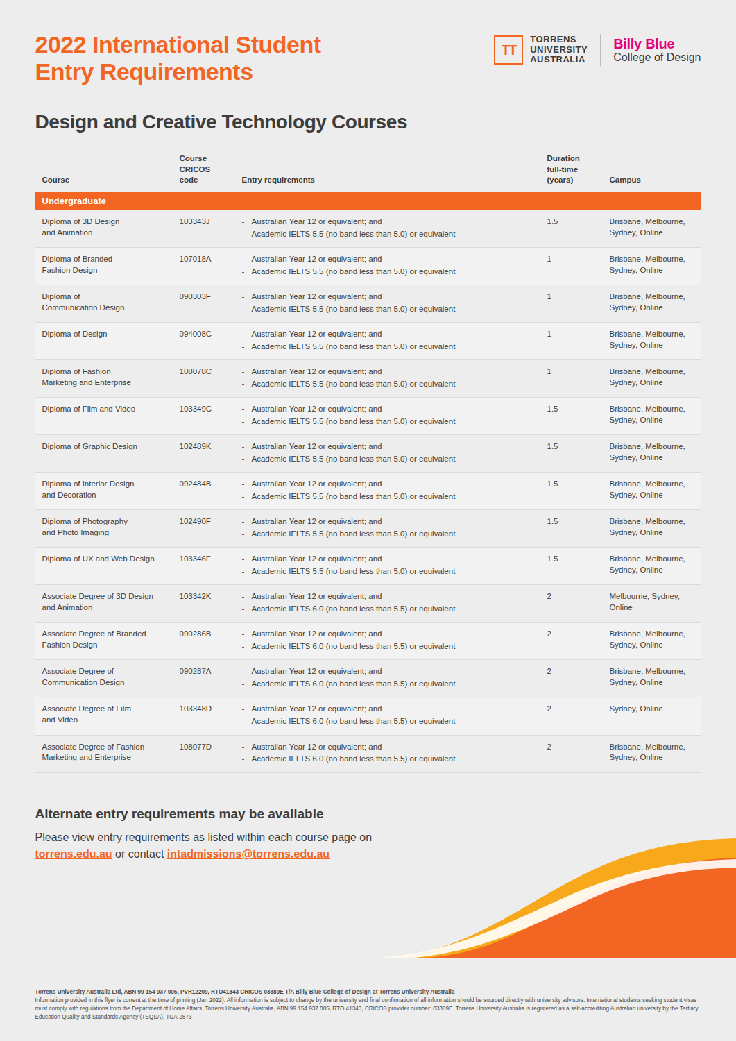2022 International Student
Entry Requirements
TT
TORRENS
UNIVERSITY
AUSTRALIA
Billy Blue
College of Design
Design and Creative Technology Courses
| Course | Course CRICOS code | Entry requirements | Duration full-time (years) | Campus |
| --- | --- | --- | --- | --- |
| Undergraduate |
| Diploma of 3D Design and Animation | 103343J | Australian Year 12 or equivalent; and Academic IELTS 5.5 (no band less than 5.0) or equivalent | 1.5 | Brisbane, Melbourne, Sydney, Online |
| Diploma of Branded Fashion Design | 107018A | Australian Year 12 or equivalent; and Academic IELTS 5.5 (no band less than 5.0) or equivalent | 1 | Brisbane, Melbourne, Sydney, Online |
| Diploma of Communication Design | 090303F | Australian Year 12 or equivalent; and Academic IELTS 5.5 (no band less than 5.0) or equivalent | 1 | Brisbane, Melbourne, Sydney, Online |
| Diploma of Design | 094008C | Australian Year 12 or equivalent; and Academic IELTS 5.5 (no band less than 5.0) or equivalent | 1 | Brisbane, Melbourne, Sydney, Online |
| Diploma of Fashion Marketing and Enterprise | 108078C | Australian Year 12 or equivalent; and Academic IELTS 5.5 (no band less than 5.0) or equivalent | 1 | Brisbane, Melbourne, Sydney, Online |
| Diploma of Film and Video | 103349C | Australian Year 12 or equivalent; and Academic IELTS 5.5 (no band less than 5.0) or equivalent | 1.5 | Brisbane, Melbourne, Sydney, Online |
| Diploma of Graphic Design | 102489K | Australian Year 12 or equivalent; and Academic IELTS 5.5 (no band less than 5.0) or equivalent | 1.5 | Brisbane, Melbourne, Sydney, Online |
| Diploma of Interior Design and Decoration | 092484B | Australian Year 12 or equivalent; and Academic IELTS 5.5 (no band less than 5.0) or equivalent | 1.5 | Brisbane, Melbourne, Sydney, Online |
| Diploma of Photography and Photo Imaging | 102490F | Australian Year 12 or equivalent; and Academic IELTS 5.5 (no band less than 5.0) or equivalent | 1.5 | Brisbane, Melbourne, Sydney, Online |
| Diploma of UX and Web Design | 103346F | Australian Year 12 or equivalent; and Academic IELTS 5.5 (no band less than 5.0) or equivalent | 1.5 | Brisbane, Melbourne, Sydney, Online |
| Associate Degree of 3D Design and Animation | 103342K | Australian Year 12 or equivalent; and Academic IELTS 6.0 (no band less than 5.5) or equivalent | 2 | Melbourne, Sydney, Online |
| Associate Degree of Branded Fashion Design | 090286B | Australian Year 12 or equivalent; and Academic IELTS 6.0 (no band less than 5.5) or equivalent | 2 | Brisbane, Melbourne, Sydney, Online |
| Associate Degree of Communication Design | 090287A | Australian Year 12 or equivalent; and Academic IELTS 6.0 (no band less than 5.5) or equivalent | 2 | Brisbane, Melbourne, Sydney, Online |
| Associate Degree of Film and Video | 103348D | Australian Year 12 or equivalent; and Academic IELTS 6.0 (no band less than 5.5) or equivalent | 2 | Sydney, Online |
| Associate Degree of Fashion Marketing and Enterprise | 108077D | Australian Year 12 or equivalent; and Academic IELTS 6.0 (no band less than 5.5) or equivalent | 2 | Brisbane, Melbourne, Sydney, Online |
Alternate entry requirements may be available
Please view entry requirements as listed within each course page on
torrens.edu.au or contact intadmissions@torrens.edu.au
Torrens University Australia Ltd, ABN 99 154 937 005, PVR12209, RTO41343 CRICOS 03389E T/A Billy Blue College of Design at Torrens University Australia
Information provided in this flyer is current at the time of printing (Jan 2022). All information is subject to change by the university and final confirmation of all information should be sourced directly with university advisors. International students seeking student visas must comply with regulations from the Department of Home Affairs. Torrens University Australia, ABN 99 154 937 005, RTO 41343, CRICOS provider number: 03389E. Torrens University Australia is registered as a self-accrediting Australian university by the Tertiary Education Quality and Standards Agency (TEQSA). TUA-2873